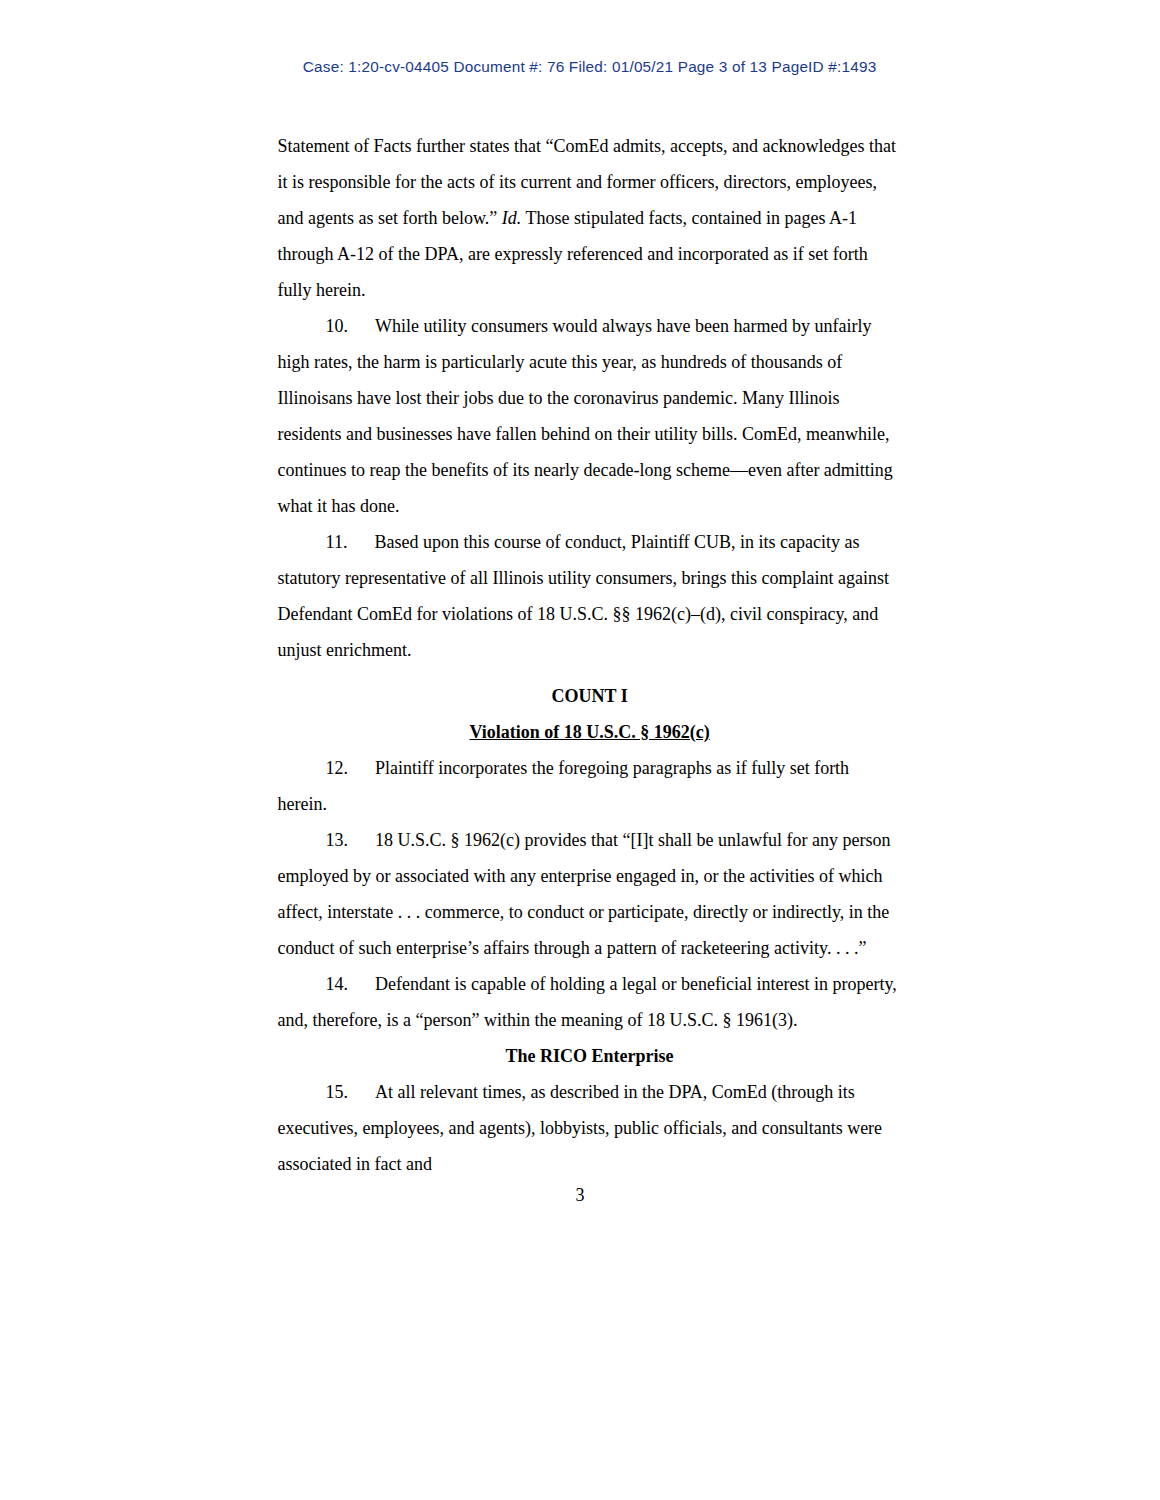Case: 1:20-cv-04405 Document #: 76 Filed: 01/05/21 Page 3 of 13 PageID #:1493
Statement of Facts further states that “ComEd admits, accepts, and acknowledges that it is responsible for the acts of its current and former officers, directors, employees, and agents as set forth below.” Id. Those stipulated facts, contained in pages A-1 through A-12 of the DPA, are expressly referenced and incorporated as if set forth fully herein.
10. While utility consumers would always have been harmed by unfairly high rates, the harm is particularly acute this year, as hundreds of thousands of Illinoisans have lost their jobs due to the coronavirus pandemic. Many Illinois residents and businesses have fallen behind on their utility bills. ComEd, meanwhile, continues to reap the benefits of its nearly decade-long scheme—even after admitting what it has done.
11. Based upon this course of conduct, Plaintiff CUB, in its capacity as statutory representative of all Illinois utility consumers, brings this complaint against Defendant ComEd for violations of 18 U.S.C. §§ 1962(c)–(d), civil conspiracy, and unjust enrichment.
COUNT I
Violation of 18 U.S.C. § 1962(c)
12. Plaintiff incorporates the foregoing paragraphs as if fully set forth herein.
13. 18 U.S.C. § 1962(c) provides that “[I]t shall be unlawful for any person employed by or associated with any enterprise engaged in, or the activities of which affect, interstate . . . commerce, to conduct or participate, directly or indirectly, in the conduct of such enterprise’s affairs through a pattern of racketeering activity. . . .”
14. Defendant is capable of holding a legal or beneficial interest in property, and, therefore, is a “person” within the meaning of 18 U.S.C. § 1961(3).
The RICO Enterprise
15. At all relevant times, as described in the DPA, ComEd (through its executives, employees, and agents), lobbyists, public officials, and consultants were associated in fact and
3